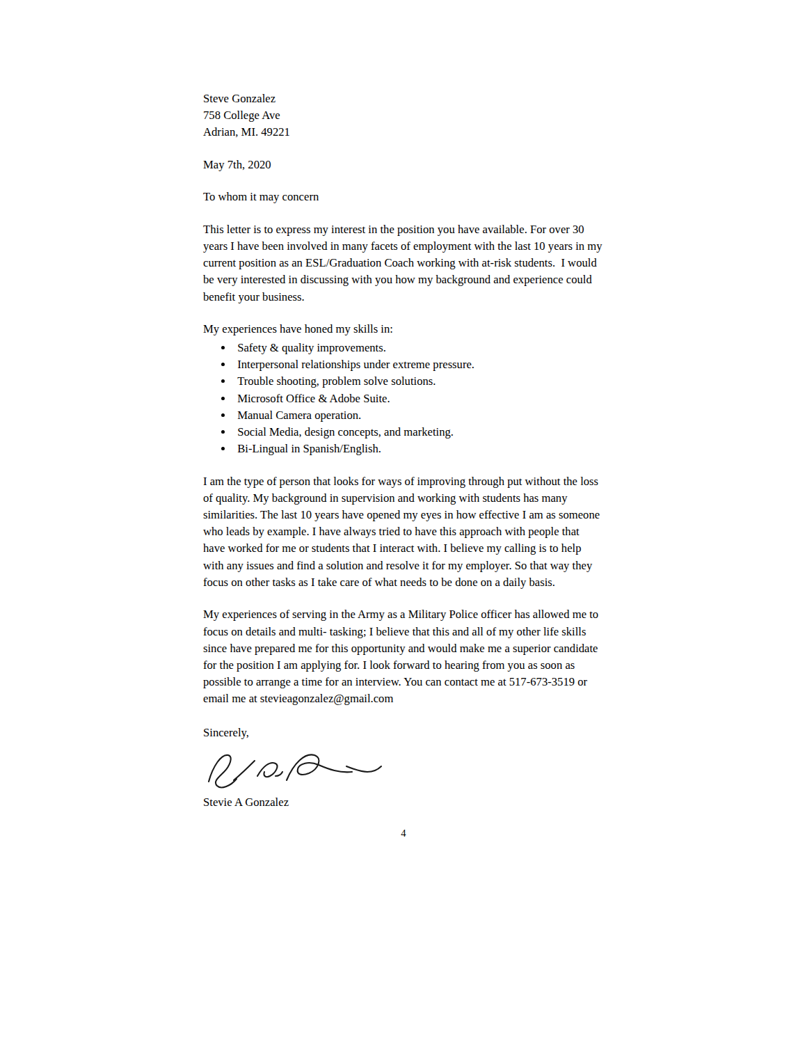Steve Gonzalez
758 College Ave
Adrian, MI. 49221
May 7th, 2020
To whom it may concern
This letter is to express my interest in the position you have available. For over 30 years I have been involved in many facets of employment with the last 10 years in my current position as an ESL/Graduation Coach working with at-risk students. I would be very interested in discussing with you how my background and experience could benefit your business.
My experiences have honed my skills in:
Safety & quality improvements.
Interpersonal relationships under extreme pressure.
Trouble shooting, problem solve solutions.
Microsoft Office & Adobe Suite.
Manual Camera operation.
Social Media, design concepts, and marketing.
Bi-Lingual in Spanish/English.
I am the type of person that looks for ways of improving through put without the loss of quality. My background in supervision and working with students has many similarities. The last 10 years have opened my eyes in how effective I am as someone who leads by example. I have always tried to have this approach with people that have worked for me or students that I interact with. I believe my calling is to help with any issues and find a solution and resolve it for my employer. So that way they focus on other tasks as I take care of what needs to be done on a daily basis.
My experiences of serving in the Army as a Military Police officer has allowed me to focus on details and multi- tasking; I believe that this and all of my other life skills since have prepared me for this opportunity and would make me a superior candidate for the position I am applying for. I look forward to hearing from you as soon as possible to arrange a time for an interview. You can contact me at 517-673-3519 or email me at stevieagonzalez@gmail.com
Sincerely,
Stevie A Gonzalez
4